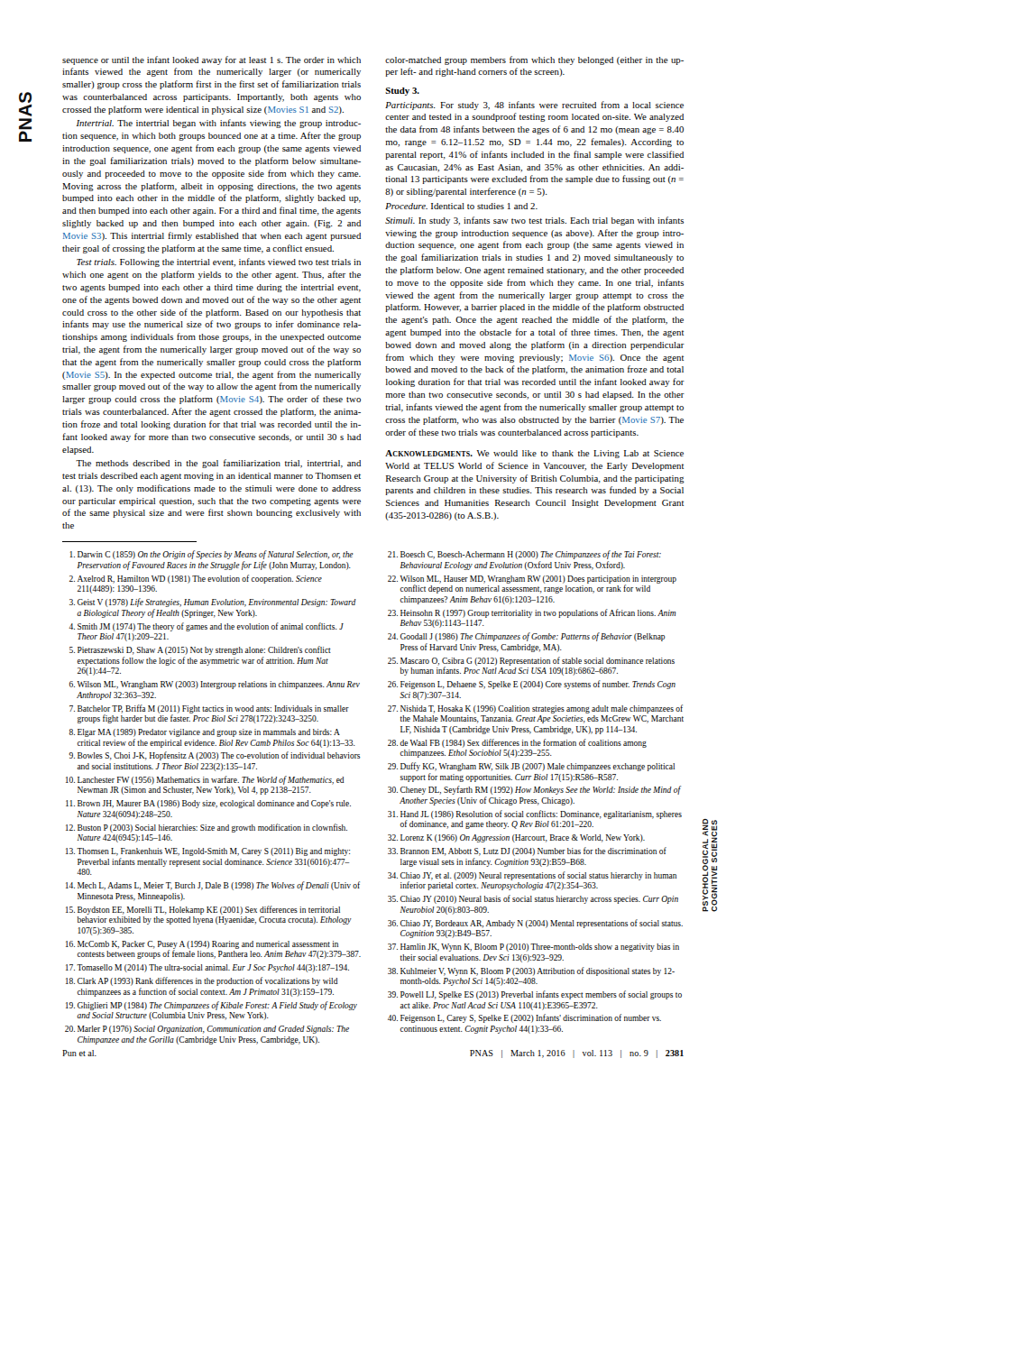PNAS
sequence or until the infant looked away for at least 1 s. The order in which infants viewed the agent from the numerically larger (or numerically smaller) group cross the platform first in the first set of familiarization trials was counterbalanced across participants. Importantly, both agents who crossed the platform were identical in physical size (Movies S1 and S2).
Intertrial. The intertrial began with infants viewing the group introduction sequence, in which both groups bounced one at a time. After the group introduction sequence, one agent from each group (the same agents viewed in the goal familiarization trials) moved to the platform below simultaneously and proceeded to move to the opposite side from which they came. Moving across the platform, albeit in opposing directions, the two agents bumped into each other in the middle of the platform, slightly backed up, and then bumped into each other again. For a third and final time, the agents slightly backed up and then bumped into each other again. (Fig. 2 and Movie S3). This intertrial firmly established that when each agent pursued their goal of crossing the platform at the same time, a conflict ensued.
Test trials. Following the intertrial event, infants viewed two test trials in which one agent on the platform yields to the other agent. Thus, after the two agents bumped into each other a third time during the intertrial event, one of the agents bowed down and moved out of the way so the other agent could cross to the other side of the platform. Based on our hypothesis that infants may use the numerical size of two groups to infer dominance relationships among individuals from those groups, in the unexpected outcome trial, the agent from the numerically larger group moved out of the way so that the agent from the numerically smaller group could cross the platform (Movie S5). In the expected outcome trial, the agent from the numerically smaller group moved out of the way to allow the agent from the numerically larger group could cross the platform (Movie S4). The order of these two trials was counterbalanced. After the agent crossed the platform, the animation froze and total looking duration for that trial was recorded until the infant looked away for more than two consecutive seconds, or until 30 s had elapsed.
The methods described in the goal familiarization trial, intertrial, and test trials described each agent moving in an identical manner to Thomsen et al. (13). The only modifications made to the stimuli were done to address our particular empirical question, such that the two competing agents were of the same physical size and were first shown bouncing exclusively with the
color-matched group members from which they belonged (either in the upper left- and right-hand corners of the screen).
Study 3.
Participants. For study 3, 48 infants were recruited from a local science center and tested in a soundproof testing room located on-site. We analyzed the data from 48 infants between the ages of 6 and 12 mo (mean age = 8.40 mo, range = 6.12–11.52 mo, SD = 1.44 mo, 22 females). According to parental report, 41% of infants included in the final sample were classified as Caucasian, 24% as East Asian, and 35% as other ethnicities. An additional 13 participants were excluded from the sample due to fussing out (n = 8) or sibling/parental interference (n = 5).
Procedure. Identical to studies 1 and 2.
Stimuli. In study 3, infants saw two test trials. Each trial began with infants viewing the group introduction sequence (as above). After the group introduction sequence, one agent from each group (the same agents viewed in the goal familiarization trials in studies 1 and 2) moved simultaneously to the platform below. One agent remained stationary, and the other proceeded to move to the opposite side from which they came. In one trial, infants viewed the agent from the numerically larger group attempt to cross the platform. However, a barrier placed in the middle of the platform obstructed the agent's path. Once the agent reached the middle of the platform, the agent bumped into the obstacle for a total of three times. Then, the agent bowed down and moved along the platform (in a direction perpendicular from which they were moving previously; Movie S6). Once the agent bowed and moved to the back of the platform, the animation froze and total looking duration for that trial was recorded until the infant looked away for more than two consecutive seconds, or until 30 s had elapsed. In the other trial, infants viewed the agent from the numerically smaller group attempt to cross the platform, who was also obstructed by the barrier (Movie S7). The order of these two trials was counterbalanced across participants.
Acknowledgments. We would like to thank the Living Lab at Science World at TELUS World of Science in Vancouver, the Early Development Research Group at the University of British Columbia, and the participating parents and children in these studies. This research was funded by a Social Sciences and Humanities Research Council Insight Development Grant (435-2013-0286) (to A.S.B.).
1 Darwin C (1859) On the Origin of Species by Means of Natural Selection, or, the Preservation of Favoured Races in the Struggle for Life (John Murray, London).
2 Axelrod R, Hamilton WD (1981) The evolution of cooperation. Science 211(4489): 1390–1396.
3 Geist V (1978) Life Strategies, Human Evolution, Environmental Design: Toward a Biological Theory of Health (Springer, New York).
4 Smith JM (1974) The theory of games and the evolution of animal conflicts. J Theor Biol 47(1):209–221.
5 Pietraszewski D, Shaw A (2015) Not by strength alone: Children's conflict expectations follow the logic of the asymmetric war of attrition. Hum Nat 26(1):44–72.
6 Wilson ML, Wrangham RW (2003) Intergroup relations in chimpanzees. Annu Rev Anthropol 32:363–392.
7 Batchelor TP, Briffa M (2011) Fight tactics in wood ants: Individuals in smaller groups fight harder but die faster. Proc Biol Sci 278(1722):3243–3250.
8 Elgar MA (1989) Predator vigilance and group size in mammals and birds: A critical review of the empirical evidence. Biol Rev Camb Philos Soc 64(1):13–33.
9 Bowles S, Choi J-K, Hopfensitz A (2003) The co-evolution of individual behaviors and social institutions. J Theor Biol 223(2):135–147.
10 Lanchester FW (1956) Mathematics in warfare. The World of Mathematics, ed Newman JR (Simon and Schuster, New York), Vol 4, pp 2138–2157.
11 Brown JH, Maurer BA (1986) Body size, ecological dominance and Cope's rule. Nature 324(6094):248–250.
12 Buston P (2003) Social hierarchies: Size and growth modification in clownfish. Nature 424(6945):145–146.
13 Thomsen L, Frankenhuis WE, Ingold-Smith M, Carey S (2011) Big and mighty: Preverbal infants mentally represent social dominance. Science 331(6016):477–480.
14 Mech L, Adams L, Meier T, Burch J, Dale B (1998) The Wolves of Denali (Univ of Minnesota Press, Minneapolis).
15 Boydston EE, Morelli TL, Holekamp KE (2001) Sex differences in territorial behavior exhibited by the spotted hyena (Hyaenidae, Crocuta crocuta). Ethology 107(5):369–385.
16 McComb K, Packer C, Pusey A (1994) Roaring and numerical assessment in contests between groups of female lions, Panthera leo. Anim Behav 47(2):379–387.
17 Tomasello M (2014) The ultra-social animal. Eur J Soc Psychol 44(3):187–194.
18 Clark AP (1993) Rank differences in the production of vocalizations by wild chimpanzees as a function of social context. Am J Primatol 31(3):159–179.
19 Ghiglieri MP (1984) The Chimpanzees of Kibale Forest: A Field Study of Ecology and Social Structure (Columbia Univ Press, New York).
20 Marler P (1976) Social Organization, Communication and Graded Signals: The Chimpanzee and the Gorilla (Cambridge Univ Press, Cambridge, UK).
21 Boesch C, Boesch-Achermann H (2000) The Chimpanzees of the Tai Forest: Behavioural Ecology and Evolution (Oxford Univ Press, Oxford).
22 Wilson ML, Hauser MD, Wrangham RW (2001) Does participation in intergroup conflict depend on numerical assessment, range location, or rank for wild chimpanzees? Anim Behav 61(6):1203–1216.
23 Heinsohn R (1997) Group territoriality in two populations of African lions. Anim Behav 53(6):1143–1147.
24 Goodall J (1986) The Chimpanzees of Gombe: Patterns of Behavior (Belknap Press of Harvard Univ Press, Cambridge, MA).
25 Mascaro O, Csibra G (2012) Representation of stable social dominance relations by human infants. Proc Natl Acad Sci USA 109(18):6862–6867.
26 Feigenson L, Dehaene S, Spelke E (2004) Core systems of number. Trends Cogn Sci 8(7):307–314.
27 Nishida T, Hosaka K (1996) Coalition strategies among adult male chimpanzees of the Mahale Mountains, Tanzania. Great Ape Societies, eds McGrew WC, Marchant LF, Nishida T (Cambridge Univ Press, Cambridge, UK), pp 114–134.
28de Waal FB (1984) Sex differences in the formation of coalitions among chimpanzees. Ethol Sociobiol 5(4):239–255.
29 Duffy KG, Wrangham RW, Silk JB (2007) Male chimpanzees exchange political support for mating opportunities. Curr Biol 17(15):R586–R587.
30 Cheney DL, Seyfarth RM (1992) How Monkeys See the World: Inside the Mind of Another Species (Univ of Chicago Press, Chicago).
31 Hand JL (1986) Resolution of social conflicts: Dominance, egalitarianism, spheres of dominance, and game theory. Q Rev Biol 61:201–220.
32 Lorenz K (1966) On Aggression (Harcourt, Brace & World, New York).
33 Brannon EM, Abbott S, Lutz DJ (2004) Number bias for the discrimination of large visual sets in infancy. Cognition 93(2):B59–B68.
34 Chiao JY, et al. (2009) Neural representations of social status hierarchy in human inferior parietal cortex. Neuropsychologia 47(2):354–363.
35 Chiao JY (2010) Neural basis of social status hierarchy across species. Curr Opin Neurobiol 20(6):803–809.
36 Chiao JY, Bordeaux AR, Ambady N (2004) Mental representations of social status. Cognition 93(2):B49–B57.
37 Hamlin JK, Wynn K, Bloom P (2010) Three-month-olds show a negativity bias in their social evaluations. Dev Sci 13(6):923–929.
38 Kuhlmeier V, Wynn K, Bloom P (2003) Attribution of dispositional states by 12-month-olds. Psychol Sci 14(5):402–408.
39 Powell LJ, Spelke ES (2013) Preverbal infants expect members of social groups to act alike. Proc Natl Acad Sci USA 110(41):E3965–E3972.
40 Feigenson L, Carey S, Spelke E (2002) Infants' discrimination of number vs. continuous extent. Cognit Psychol 44(1):33–66.
PSYCHOLOGICAL AND
COGNITIVE SCIENCES
Pun et al.
PNAS | March 1, 2016 | vol. 113 | no. 9 | 2381